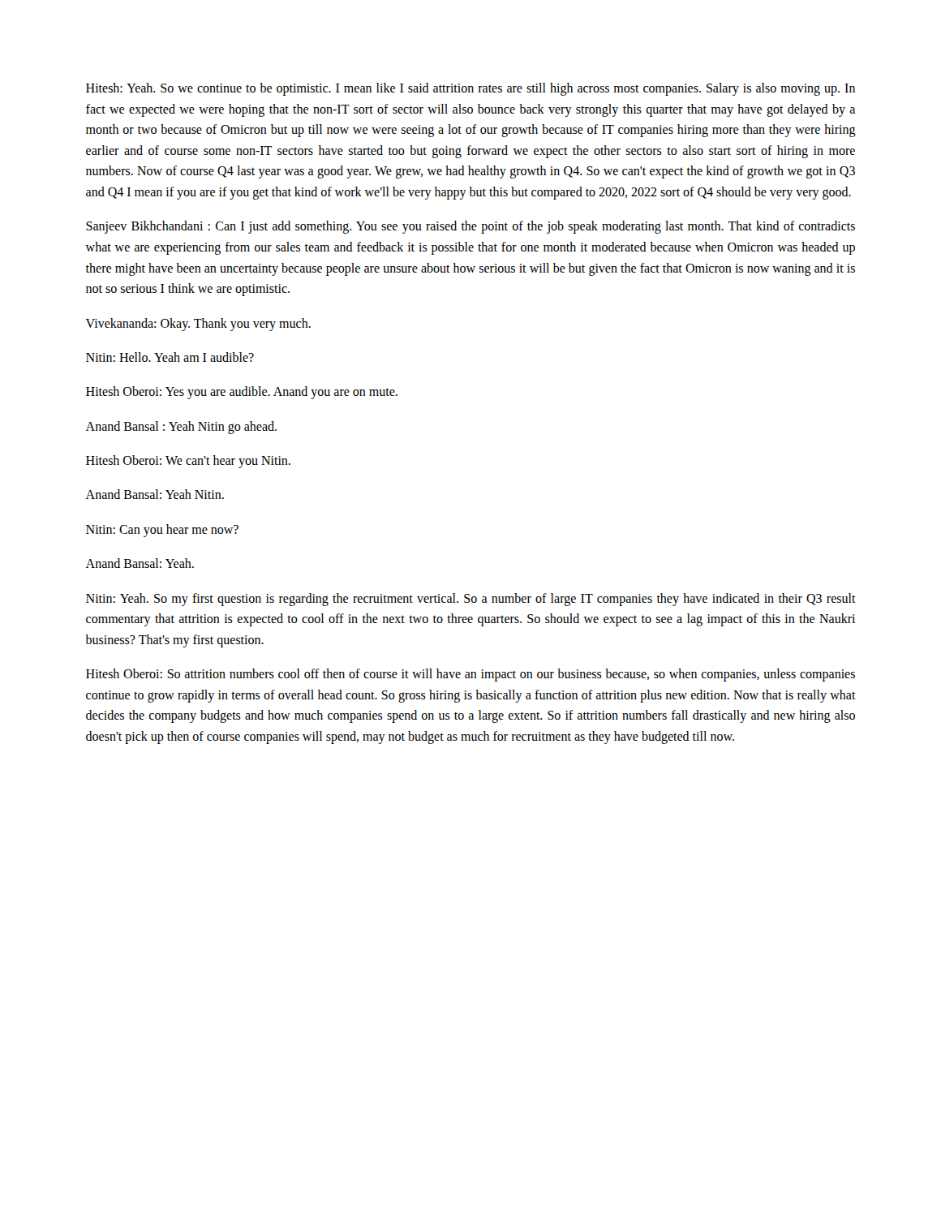Hitesh: Yeah. So we continue to be optimistic. I mean like I said attrition rates are still high across most companies. Salary is also moving up. In fact we expected we were hoping that the non-IT sort of sector will also bounce back very strongly this quarter that may have got delayed by a month or two because of Omicron but up till now we were seeing a lot of our growth because of IT companies hiring more than they were hiring earlier and of course some non-IT sectors have started too but going forward we expect the other sectors to also start sort of hiring in more numbers. Now of course Q4 last year was a good year. We grew, we had healthy growth in Q4. So we can't expect the kind of growth we got in Q3 and Q4 I mean if you are if you get that kind of work we'll be very happy but this but compared to 2020, 2022 sort of Q4 should be very very good.
Sanjeev Bikhchandani : Can I just add something. You see you raised the point of the job speak moderating last month. That kind of contradicts what we are experiencing from our sales team and feedback it is possible that for one month it moderated because when Omicron was headed up there might have been an uncertainty because people are unsure about how serious it will be but given the fact that Omicron is now waning and it is not so serious I think we are optimistic.
Vivekananda: Okay. Thank you very much.
Nitin: Hello. Yeah am I audible?
Hitesh Oberoi: Yes you are audible. Anand you are on mute.
Anand Bansal : Yeah Nitin go ahead.
Hitesh Oberoi: We can't hear you Nitin.
Anand Bansal: Yeah Nitin.
Nitin: Can you hear me now?
Anand Bansal: Yeah.
Nitin: Yeah. So my first question is regarding the recruitment vertical. So a number of large IT companies they have indicated in their Q3 result commentary that attrition is expected to cool off in the next two to three quarters. So should we expect to see a lag impact of this in the Naukri business? That's my first question.
Hitesh Oberoi: So attrition numbers cool off then of course it will have an impact on our business because, so when companies, unless companies continue to grow rapidly in terms of overall head count. So gross hiring is basically a function of attrition plus new edition. Now that is really what decides the company budgets and how much companies spend on us to a large extent. So if attrition numbers fall drastically and new hiring also doesn't pick up then of course companies will spend, may not budget as much for recruitment as they have budgeted till now.